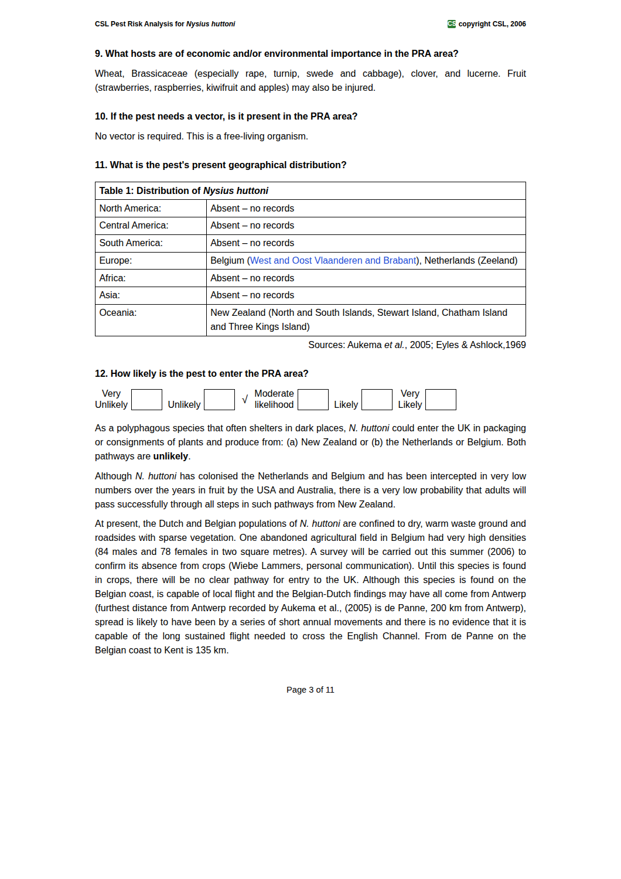CSL Pest Risk Analysis for Nysius huttoni
CSLcopyright CSL, 2006
9. What hosts are of economic and/or environmental importance in the PRA area?
Wheat, Brassicaceae (especially rape, turnip, swede and cabbage), clover, and lucerne. Fruit (strawberries, raspberries, kiwifruit and apples) may also be injured.
10. If the pest needs a vector, is it present in the PRA area?
No vector is required. This is a free-living organism.
11. What is the pest's present geographical distribution?
Table 1: Distribution of Nysius huttoni
| North America: | Absent – no records |
| Central America: | Absent – no records |
| South America: | Absent – no records |
| Europe: | Belgium ( West and Oost Vlaanderen and Brabant ), Netherlands (Zeeland) |
| Africa: | Absent – no records |
| Asia: | Absent – no records |
| Oceania: | New Zealand (North and South Islands, Stewart Island, Chatham Island and Three Kings Island) |
Sources: Aukema et al., 2005; Eyles & Ashlock,1969
12. How likely is the pest to enter the PRA area?
Very
Unlikely
Unlikely
√
Moderate
likelihood
Likely
Very
Likely
As a polyphagous species that often shelters in dark places, N. huttoni could enter the UK in packaging or consignments of plants and produce from: (a) New Zealand or (b) the Netherlands or Belgium. Both pathways are unlikely.
Although N. huttoni has colonised the Netherlands and Belgium and has been intercepted in very low numbers over the years in fruit by the USA and Australia, there is a very low probability that adults will pass successfully through all steps in such pathways from New Zealand.
At present, the Dutch and Belgian populations of N. huttoni are confined to dry, warm waste ground and roadsides with sparse vegetation. One abandoned agricultural field in Belgium had very high densities (84 males and 78 females in two square metres). A survey will be carried out this summer (2006) to confirm its absence from crops (Wiebe Lammers, personal communication). Until this species is found in crops, there will be no clear pathway for entry to the UK. Although this species is found on the Belgian coast, is capable of local flight and the Belgian-Dutch findings may have all come from Antwerp (furthest distance from Antwerp recorded by Aukema et al., (2005) is de Panne, 200 km from Antwerp), spread is likely to have been by a series of short annual movements and there is no evidence that it is capable of the long sustained flight needed to cross the English Channel. From de Panne on the Belgian coast to Kent is 135 km.
Page 3 of 11